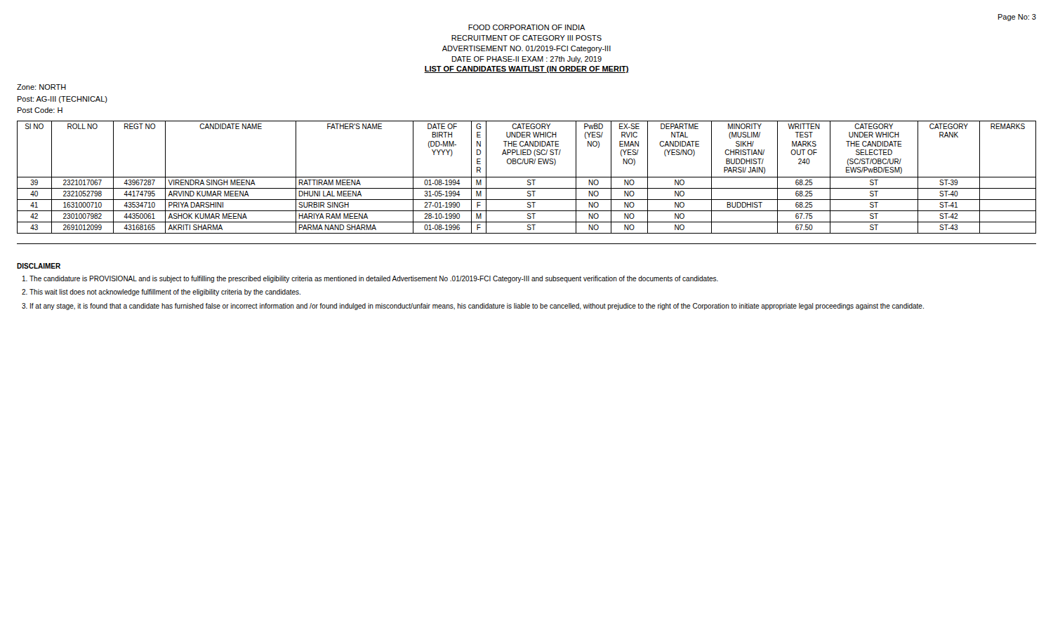Page No: 3
FOOD CORPORATION OF INDIA
RECRUITMENT OF CATEGORY III POSTS
ADVERTISEMENT NO. 01/2019-FCI Category-III
DATE OF PHASE-II EXAM : 27th July, 2019
LIST OF CANDIDATES WAITLIST (IN ORDER OF MERIT)
Zone: NORTH
Post: AG-III (TECHNICAL)
Post Code: H
| SI NO | ROLL NO | REGT NO | CANDIDATE NAME | FATHER'S NAME | DATE OF BIRTH (DD-MM- YYYY) | G E N D E R | CATEGORY UNDER WHICH THE CANDIDATE APPLIED (SC/ ST/ OBC/UR/ EWS) | PwBD (YES/ NO) | EX-SE RVIC EMAN (YES/ NO) | DEPARTME NTAL CANDIDATE (YES/NO) | MINORITY (MUSLIM/ SIKH/ CHRISTIAN/ BUDDHIST/ PARSI/ JAIN) | WRITTEN TEST MARKS OUT OF 240 | CATEGORY UNDER WHICH THE CANDIDATE SELECTED (SC/ST/OBC/UR/ EWS/PwBD/ESM) | CATEGORY RANK | REMARKS |
| --- | --- | --- | --- | --- | --- | --- | --- | --- | --- | --- | --- | --- | --- | --- | --- |
| 39 | 2321017067 | 43967287 | VIRENDRA SINGH MEENA | RATTIRAM MEENA | 01-08-1994 | M | ST | NO | NO | NO | | 68.25 | ST | ST-39 | |
| 40 | 2321052798 | 44174795 | ARVIND KUMAR MEENA | DHUNI LAL MEENA | 31-05-1994 | M | ST | NO | NO | NO | | 68.25 | ST | ST-40 | |
| 41 | 1631000710 | 43534710 | PRIYA DARSHINI | SURBIR SINGH | 27-01-1990 | F | ST | NO | NO | NO | BUDDHIST | 68.25 | ST | ST-41 | |
| 42 | 2301007982 | 44350061 | ASHOK KUMAR MEENA | HARIYA RAM MEENA | 28-10-1990 | M | ST | NO | NO | NO | | 67.75 | ST | ST-42 | |
| 43 | 2691012099 | 43168165 | AKRITI SHARMA | PARMA NAND SHARMA | 01-08-1996 | F | ST | NO | NO | NO | | 67.50 | ST | ST-43 | |
DISCLAIMER
The candidature is PROVISIONAL and is subject to fulfilling the prescribed eligibility criteria as mentioned in detailed Advertisement No .01/2019-FCI Category-III and subsequent verification of the documents of candidates.
This wait list does not acknowledge fulfillment of the eligibility criteria by the candidates.
If at any stage, it is found that a candidate has furnished false or incorrect information and /or found indulged in misconduct/unfair means, his candidature is liable to be cancelled, without prejudice to the right of the Corporation to initiate appropriate legal proceedings against the candidate.